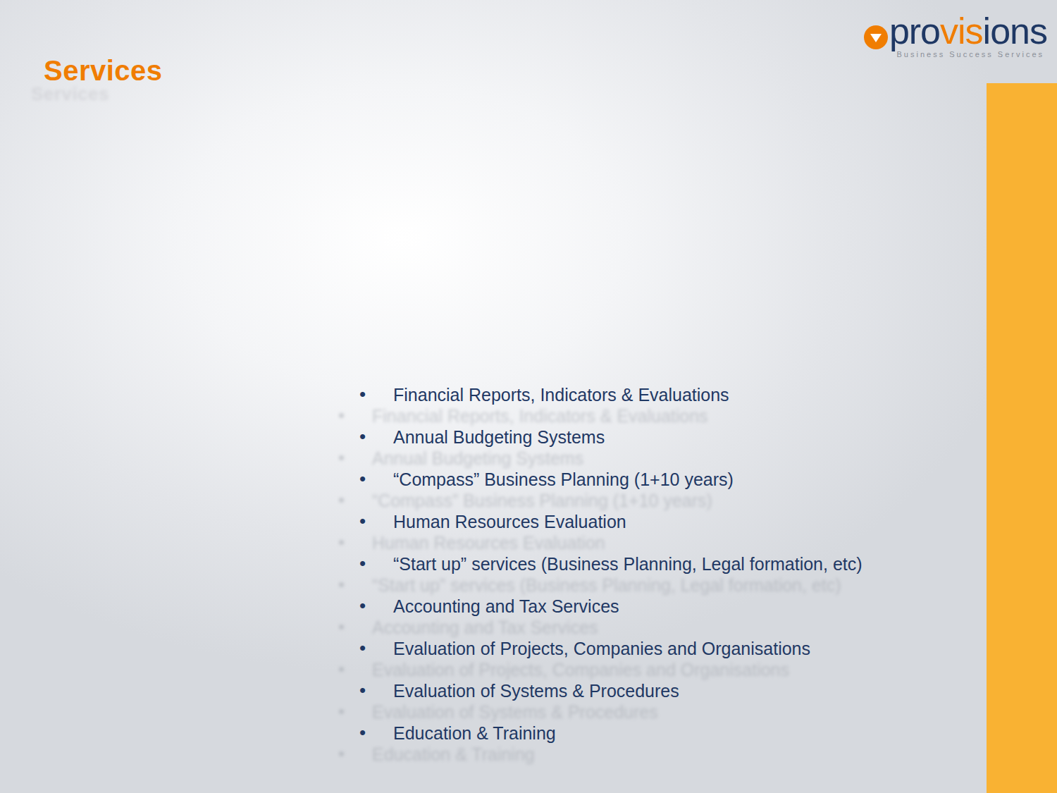pro vis ions
Business Success Services
Services
Services
Financial Reports, Indicators & Evaluations
Annual Budgeting Systems
“Compass” Business Planning (1+10 years)
Human Resources Evaluation
“Start up” services (Business Planning, Legal formation, etc)
Accounting and Tax Services
Evaluation of Projects, Companies and Organisations
Evaluation of Systems & Procedures
Education & Training
Financial Reports, Indicators & Evaluations
Annual Budgeting Systems
“Compass” Business Planning (1+10 years)
Human Resources Evaluation
“Start up” services (Business Planning, Legal formation, etc)
Accounting and Tax Services
Evaluation of Projects, Companies and Organisations
Evaluation of Systems & Procedures
Education & Training